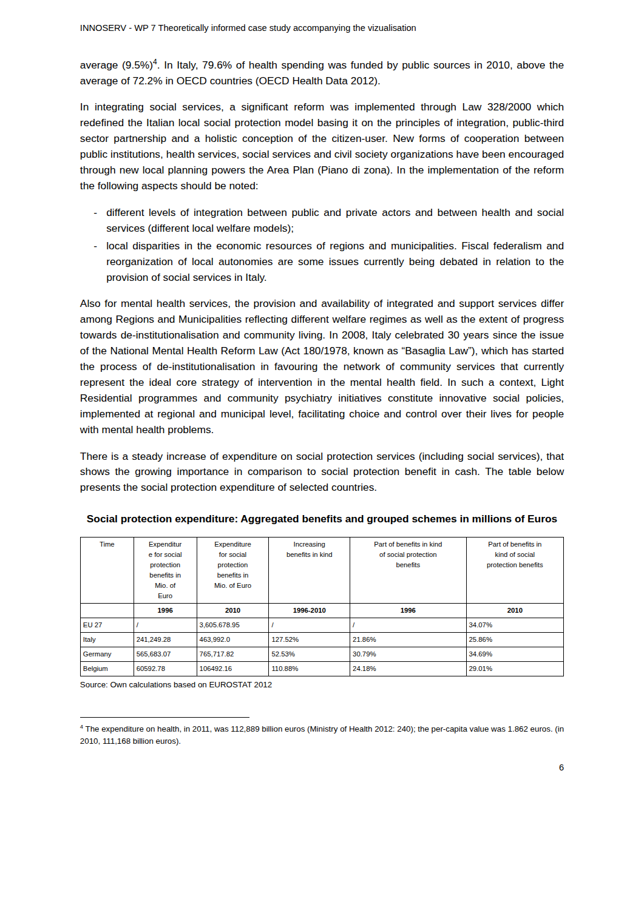INNOSERV - WP 7 Theoretically informed case study accompanying the vizualisation
average (9.5%)4. In Italy, 79.6% of health spending was funded by public sources in 2010, above the average of 72.2% in OECD countries (OECD Health Data 2012).
In integrating social services, a significant reform was implemented through Law 328/2000 which redefined the Italian local social protection model basing it on the principles of integration, public-third sector partnership and a holistic conception of the citizen-user. New forms of cooperation between public institutions, health services, social services and civil society organizations have been encouraged through new local planning powers the Area Plan (Piano di zona). In the implementation of the reform the following aspects should be noted:
different levels of integration between public and private actors and between health and social services (different local welfare models);
local disparities in the economic resources of regions and municipalities. Fiscal federalism and reorganization of local autonomies are some issues currently being debated in relation to the provision of social services in Italy.
Also for mental health services, the provision and availability of integrated and support services differ among Regions and Municipalities reflecting different welfare regimes as well as the extent of progress towards de-institutionalisation and community living. In 2008, Italy celebrated 30 years since the issue of the National Mental Health Reform Law (Act 180/1978, known as “Basaglia Law”), which has started the process of de-institutionalisation in favouring the network of community services that currently represent the ideal core strategy of intervention in the mental health field. In such a context, Light Residential programmes and community psychiatry initiatives constitute innovative social policies, implemented at regional and municipal level, facilitating choice and control over their lives for people with mental health problems.
There is a steady increase of expenditure on social protection services (including social services), that shows the growing importance in comparison to social protection benefit in cash. The table below presents the social protection expenditure of selected countries.
Social protection expenditure: Aggregated benefits and grouped schemes in millions of Euros
| Time | Expenditur e for social protection benefits in Mio. of Euro | Expenditure for social protection benefits in Mio. of Euro | Increasing benefits in kind | Part of benefits in kind of social protection benefits | Part of benefits in kind of social protection benefits |
| --- | --- | --- | --- | --- | --- |
| | 1996 | 2010 | 1996-2010 | 1996 | 2010 |
| EU 27 | / | 3,605.678.95 | / | / | 34.07% |
| Italy | 241,249.28 | 463,992.0 | 127.52% | 21.86% | 25.86% |
| Germany | 565,683.07 | 765,717.82 | 52.53% | 30.79% | 34.69% |
| Belgium | 60592.78 | 106492.16 | 110.88% | 24.18% | 29.01% |
Source: Own calculations based on EUROSTAT 2012
4 The expenditure on health, in 2011, was 112,889 billion euros (Ministry of Health 2012: 240); the per-capita value was 1.862 euros. (in 2010, 111,168 billion euros).
6